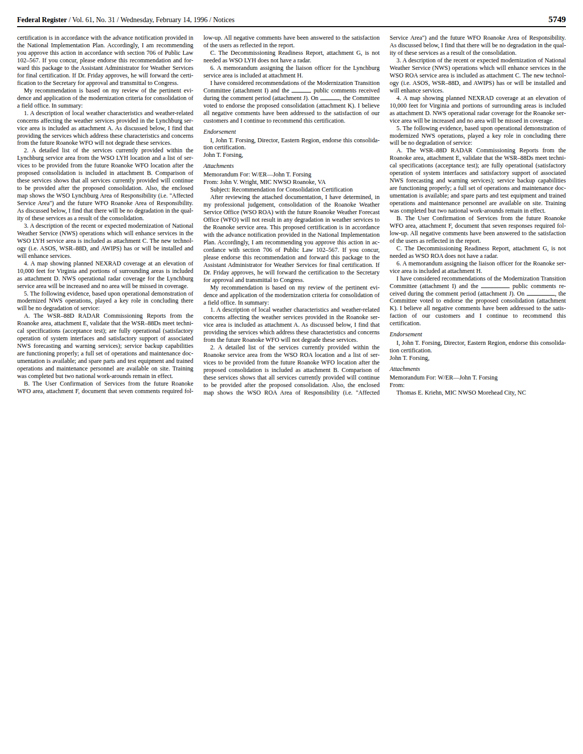Federal Register / Vol. 61, No. 31 / Wednesday, February 14, 1996 / Notices
5749
certification is in accordance with the advance notification provided in the National Implementation Plan. Accordingly, I am recommending you approve this action in accordance with section 706 of Public Law 102–567. If you concur, please endorse this recommendation and forward this package to the Assistant Administrator for Weather Services for final certification. If Dr. Friday approves, he will forward the certification to the Secretary for approval and transmittal to Congress.
My recommendation is based on my review of the pertinent evidence and application of the modernization criteria for consolidation of a field office. In summary:
1. A description of local weather characteristics and weather-related concerns affecting the weather services provided in the Lynchburg service area is included as attachment A. As discussed below, I find that providing the services which address these characteristics and concerns from the future Roanoke WFO will not degrade these services.
2. A detailed list of the services currently provided within the Lynchburg service area from the WSO LYH location and a list of services to be provided from the future Roanoke WFO location after the proposed consolidation is included in attachment B. Comparison of these services shows that all services currently provided will continue to be provided after the proposed consolidation. Also, the enclosed map shows the WSO Lynchburg Area of Responsibility (i.e. ''Affected Service Area'') and the future WFO Roanoke Area of Responsibility. As discussed below, I find that there will be no degradation in the quality of these services as a result of the consolidation.
3. A description of the recent or expected modernization of National Weather Service (NWS) operations which will enhance services in the WSO LYH service area is included as attachment C. The new technology (i.e. ASOS, WSR–88D, and AWIPS) has or will be installed and will enhance services.
4. A map showing planned NEXRAD coverage at an elevation of 10,000 feet for Virginia and portions of surrounding areas is included as attachment D. NWS operational radar coverage for the Lynchburg service area will be increased and no area will be missed in coverage.
5. The following evidence, based upon operational demonstration of modernized NWS operations, played a key role in concluding there will be no degradation of service:
A. The WSR–88D RADAR Commissioning Reports from the Roanoke area, attachment E, validate that the WSR–88Ds meet technical specifications (acceptance test); are fully operational (satisfactory operation of system interfaces and satisfactory support of associated NWS forecasting and warning services); service backup capabilities are functioning properly; a full set of operations and maintenance documentation is available; and spare parts and test equipment and trained operations and maintenance personnel are available on site. Training was completed but two national work-arounds remain in effect.
B. The User Confirmation of Services from the future Roanoke WFO area, attachment F, document that seven comments required follow-up. All negative comments have been answered to the satisfaction of the users as reflected in the report.
C. The Decommissioning Readiness Report, attachment G, is not needed as WSO LYH does not have a radar.
6. A memorandum assigning the liaison officer for the Lynchburg service area is included at attachment H.
I have considered recommendations of the Modernization Transition Committee (attachment I) and the public comments received during the comment period (attachment J). On , the Committee voted to endorse the proposed consolidation (attachment K). I believe all negative comments have been addressed to the satisfaction of our customers and I continue to recommend this certification.
Endorsement
I, John T. Forsing, Director, Eastern Region, endorse this consolidation certification.
John T. Forsing,
Attachments
Memorandum For: W/ER—John T. Forsing
From: John V. Wright, MIC NWSO Roanoke, VA
Subject: Recommendation for Consolidation Certification
After reviewing the attached documentation, I have determined, in my professional judgement, consolidation of the Roanoke Weather Service Office (WSO ROA) with the future Roanoke Weather Forecast Office (WFO) will not result in any degradation in weather services to the Roanoke service area. This proposed certification is in accordance with the advance notification provided in the National Implementation Plan. Accordingly, I am recommending you approve this action in accordance with section 706 of Public Law 102–567. If you concur, please endorse this recommendation and forward this package to the Assistant Administrator for Weather Services for final certification. If Dr. Friday approves, he will forward the certification to the Secretary for approval and transmittal to Congress.
My recommendation is based on my review of the pertinent evidence and application of the modernization criteria for consolidation of a field office. In summary:
1. A description of local weather characteristics and weather-related concerns affecting the weather services provided in the Roanoke service area is included as attachment A. As discussed below, I find that providing the services which address these characteristics and concerns from the future Roanoke WFO will not degrade these services.
2. A detailed list of the services currently provided within the Roanoke service area from the WSO ROA location and a list of services to be provided from the future Roanoke WFO location after the proposed consolidation is included as attachment B. Comparison of these services shows that all services currently provided will continue to be provided after the proposed consolidation. Also, the enclosed map shows the WSO ROA Area of Responsibility (i.e. ''Affected Service Area'') and the future WFO Roanoke Area of Responsibility. As discussed below, I find that there will be no degradation in the quality of these services as a result of the consolidation.
3. A description of the recent or expected modernization of National Weather Service (NWS) operations which will enhance services in the WSO ROA service area is included as attachment C. The new technology (i.e. ASOS, WSR–88D, and AWIPS) has or will be installed and will enhance services.
4. A map showing planned NEXRAD coverage at an elevation of 10,000 feet for Virginia and portions of surrounding areas is included as attachment D. NWS operational radar coverage for the Roanoke service area will be increased and no area will be missed in coverage.
5. The following evidence, based upon operational demonstration of modernized NWS operations, played a key role in concluding there will be no degradation of service:
A. The WSR–88D RADAR Commissioning Reports from the Roanoke area, attachment E, validate that the WSR–88Ds meet technical specifications (acceptance test); are fully operational (satisfactory operation of system interfaces and satisfactory support of associated NWS forecasting and warning services); service backup capabilities are functioning properly; a full set of operations and maintenance documentation is available; and spare parts and test equipment and trained operations and maintenance personnel are available on site. Training was completed but two national work-arounds remain in effect.
B. The User Confirmation of Services from the future Roanoke WFO area, attachment F, document that seven responses required follow-up. All negative comments have been answered to the satisfaction of the users as reflected in the report.
C. The Decommissioning Readiness Report, attachment G, is not needed as WSO ROA does not have a radar.
6. A memorandum assigning the liaison officer for the Roanoke service area is included at attachment H.
I have considered recommendations of the Modernization Transition Committee (attachment I) and the public comments received during the comment period (attachment J). On , the Committee voted to endorse the proposed consolidation (attachment K). I believe all negative comments have been addressed to the satisfaction of our customers and I continue to recommend this certification.
Endorsement
I, John T. Forsing, Director, Eastern Region, endorse this consolidation certification.
John T. Forsing,
Attachments
Memorandum For: W/ER—John T. Forsing
From:
Thomas E. Kriehn, MIC NWSO Morehead City, NC